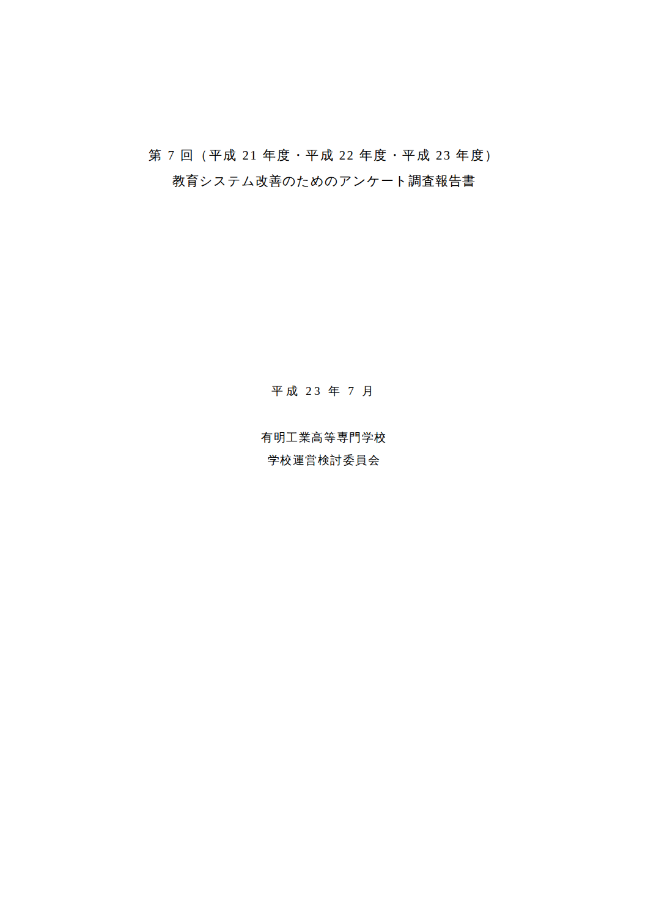第 7 回（平成 21 年度・平成 22 年度・平成 23 年度）
教育システム改善のためのアンケート調査報告書
平成 23 年 7 月
有明工業高等専門学校
学校運営検討委員会